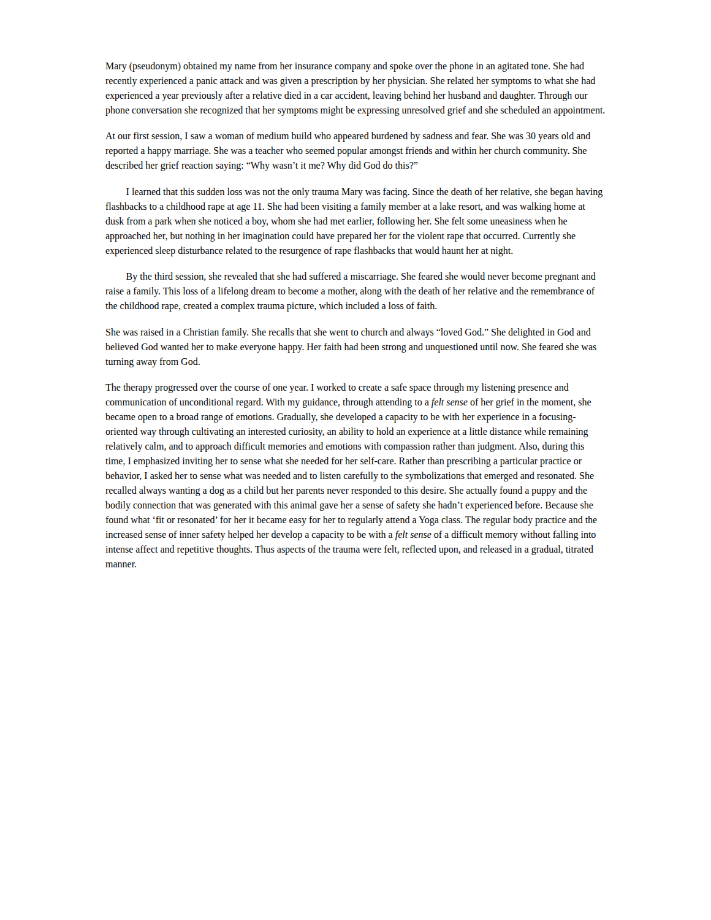Mary (pseudonym) obtained my name from her insurance company and spoke over the phone in an agitated tone. She had recently experienced a panic attack and was given a prescription by her physician. She related her symptoms to what she had experienced a year previously after a relative died in a car accident, leaving behind her husband and daughter. Through our phone conversation she recognized that her symptoms might be expressing unresolved grief and she scheduled an appointment.
At our first session, I saw a woman of medium build who appeared burdened by sadness and fear. She was 30 years old and reported a happy marriage. She was a teacher who seemed popular amongst friends and within her church community. She described her grief reaction saying: “Why wasn’t it me? Why did God do this?”
I learned that this sudden loss was not the only trauma Mary was facing. Since the death of her relative, she began having flashbacks to a childhood rape at age 11. She had been visiting a family member at a lake resort, and was walking home at dusk from a park when she noticed a boy, whom she had met earlier, following her. She felt some uneasiness when he approached her, but nothing in her imagination could have prepared her for the violent rape that occurred. Currently she experienced sleep disturbance related to the resurgence of rape flashbacks that would haunt her at night.
By the third session, she revealed that she had suffered a miscarriage. She feared she would never become pregnant and raise a family. This loss of a lifelong dream to become a mother, along with the death of her relative and the remembrance of the childhood rape, created a complex trauma picture, which included a loss of faith.
She was raised in a Christian family. She recalls that she went to church and always “loved God.” She delighted in God and believed God wanted her to make everyone happy. Her faith had been strong and unquestioned until now. She feared she was turning away from God.
The therapy progressed over the course of one year. I worked to create a safe space through my listening presence and communication of unconditional regard. With my guidance, through attending to a felt sense of her grief in the moment, she became open to a broad range of emotions. Gradually, she developed a capacity to be with her experience in a focusing-oriented way through cultivating an interested curiosity, an ability to hold an experience at a little distance while remaining relatively calm, and to approach difficult memories and emotions with compassion rather than judgment. Also, during this time, I emphasized inviting her to sense what she needed for her self-care. Rather than prescribing a particular practice or behavior, I asked her to sense what was needed and to listen carefully to the symbolizations that emerged and resonated. She recalled always wanting a dog as a child but her parents never responded to this desire. She actually found a puppy and the bodily connection that was generated with this animal gave her a sense of safety she hadn’t experienced before. Because she found what ‘fit or resonated’ for her it became easy for her to regularly attend a Yoga class. The regular body practice and the increased sense of inner safety helped her develop a capacity to be with a felt sense of a difficult memory without falling into intense affect and repetitive thoughts. Thus aspects of the trauma were felt, reflected upon, and released in a gradual, titrated manner.